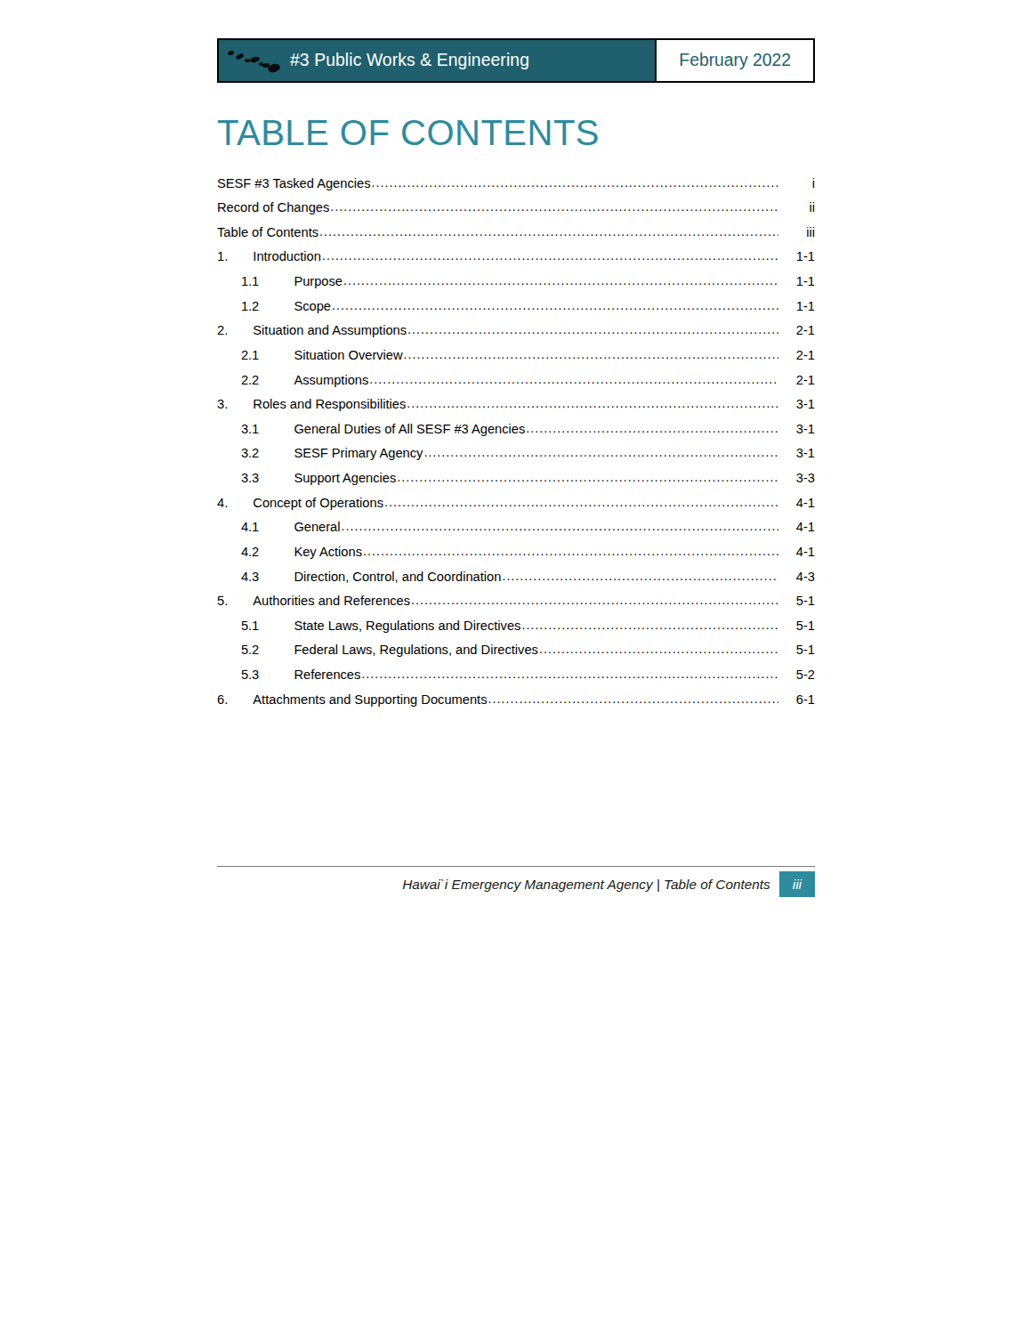#3 Public Works & Engineering
February 2022
TABLE OF CONTENTS
SESF #3 Tasked Agencies i
Record of Changes ii
Table of Contents iii
1. Introduction 1-1
1.1 Purpose 1-1
1.2 Scope 1-1
2. Situation and Assumptions 2-1
2.1 Situation Overview 2-1
2.2 Assumptions 2-1
3. Roles and Responsibilities 3-1
3.1 General Duties of All SESF #3 Agencies 3-1
3.2 SESF Primary Agency 3-1
3.3 Support Agencies 3-3
4. Concept of Operations 4-1
4.1 General 4-1
4.2 Key Actions 4-1
4.3 Direction, Control, and Coordination 4-3
5. Authorities and References 5-1
5.1 State Laws, Regulations and Directives 5-1
5.2 Federal Laws, Regulations, and Directives 5-1
5.3 References 5-2
6. Attachments and Supporting Documents 6-1
Hawai`i Emergency Management Agency | Table of Contents
iii